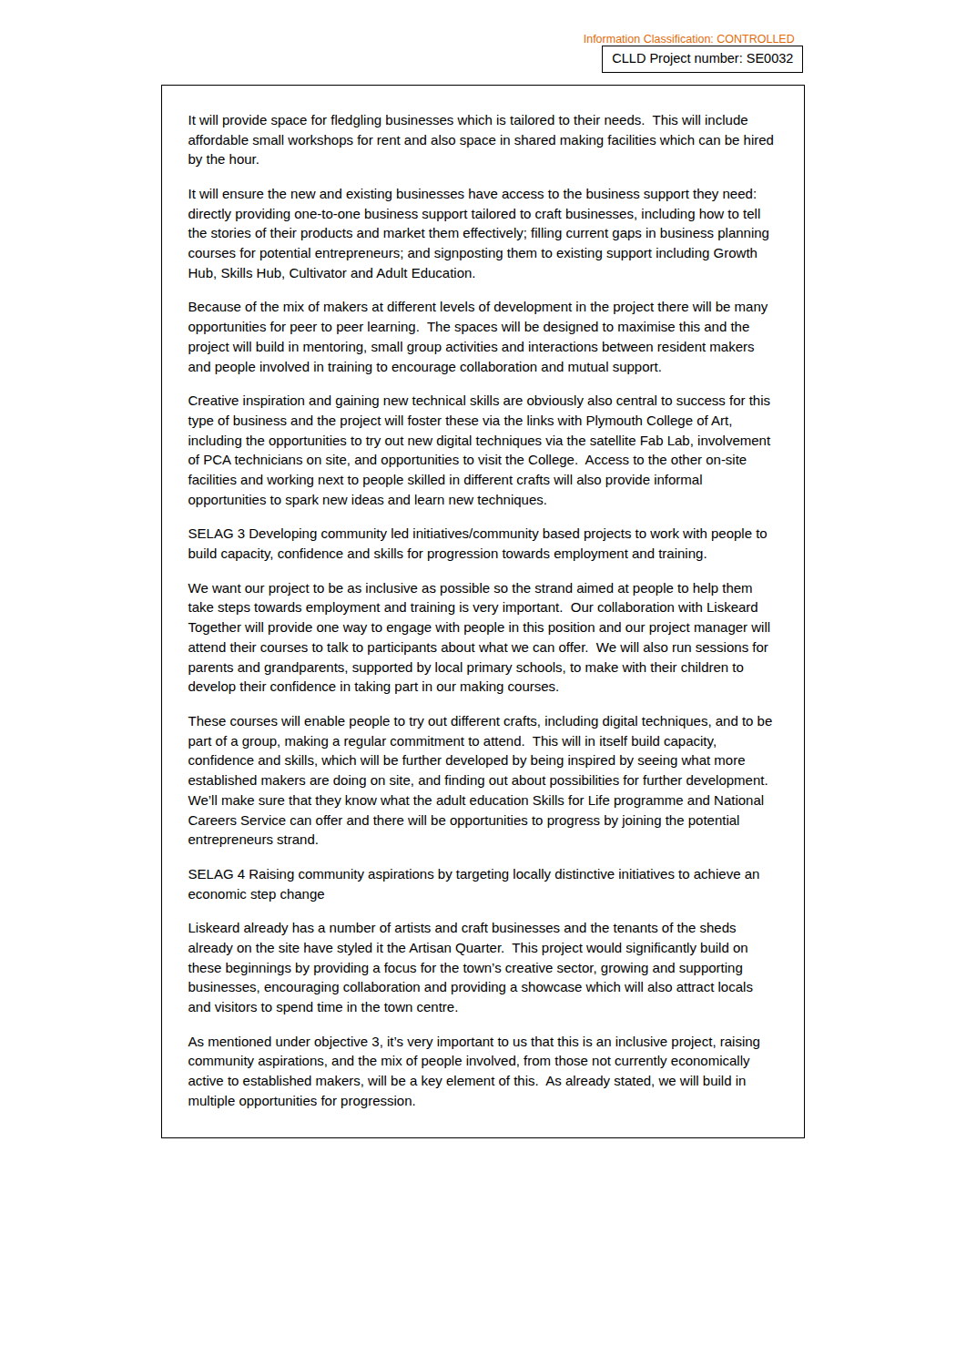Information Classification: CONTROLLED
CLLD Project number: SE0032
It will provide space for fledgling businesses which is tailored to their needs. This will include affordable small workshops for rent and also space in shared making facilities which can be hired by the hour.
It will ensure the new and existing businesses have access to the business support they need: directly providing one-to-one business support tailored to craft businesses, including how to tell the stories of their products and market them effectively; filling current gaps in business planning courses for potential entrepreneurs; and signposting them to existing support including Growth Hub, Skills Hub, Cultivator and Adult Education.
Because of the mix of makers at different levels of development in the project there will be many opportunities for peer to peer learning. The spaces will be designed to maximise this and the project will build in mentoring, small group activities and interactions between resident makers and people involved in training to encourage collaboration and mutual support.
Creative inspiration and gaining new technical skills are obviously also central to success for this type of business and the project will foster these via the links with Plymouth College of Art, including the opportunities to try out new digital techniques via the satellite Fab Lab, involvement of PCA technicians on site, and opportunities to visit the College. Access to the other on-site facilities and working next to people skilled in different crafts will also provide informal opportunities to spark new ideas and learn new techniques.
SELAG 3 Developing community led initiatives/community based projects to work with people to build capacity, confidence and skills for progression towards employment and training.
We want our project to be as inclusive as possible so the strand aimed at people to help them take steps towards employment and training is very important. Our collaboration with Liskeard Together will provide one way to engage with people in this position and our project manager will attend their courses to talk to participants about what we can offer. We will also run sessions for parents and grandparents, supported by local primary schools, to make with their children to develop their confidence in taking part in our making courses.
These courses will enable people to try out different crafts, including digital techniques, and to be part of a group, making a regular commitment to attend. This will in itself build capacity, confidence and skills, which will be further developed by being inspired by seeing what more established makers are doing on site, and finding out about possibilities for further development. We’ll make sure that they know what the adult education Skills for Life programme and National Careers Service can offer and there will be opportunities to progress by joining the potential entrepreneurs strand.
SELAG 4 Raising community aspirations by targeting locally distinctive initiatives to achieve an economic step change
Liskeard already has a number of artists and craft businesses and the tenants of the sheds already on the site have styled it the Artisan Quarter. This project would significantly build on these beginnings by providing a focus for the town’s creative sector, growing and supporting businesses, encouraging collaboration and providing a showcase which will also attract locals and visitors to spend time in the town centre.
As mentioned under objective 3, it’s very important to us that this is an inclusive project, raising community aspirations, and the mix of people involved, from those not currently economically active to established makers, will be a key element of this. As already stated, we will build in multiple opportunities for progression.